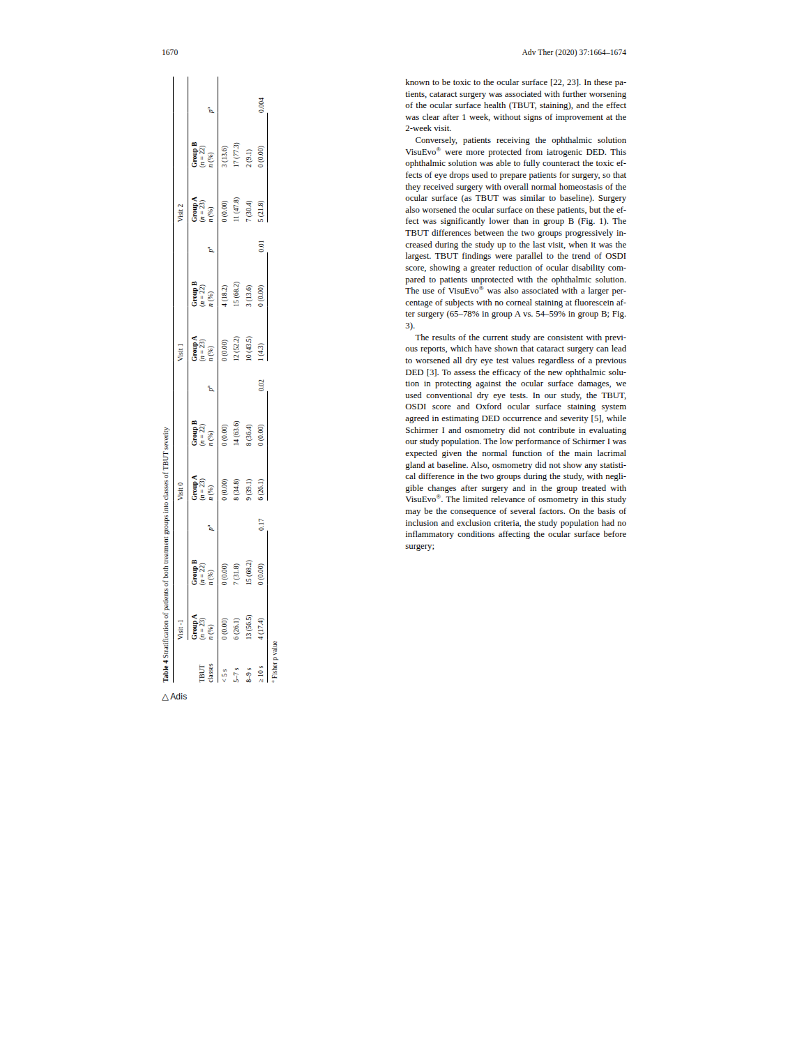1670
Adv Ther (2020) 37:1664–1674
Table 4 Stratification of patients of both treatment groups into classes of TBUT severity
| TBUT classes | Visit -1 | Visit 0 | Visit 1 | Visit 2 |
| --- | --- | --- | --- | --- |
| Group A ( n = 23) n (%) | Group B ( n = 22) n (%) | p a | Group A ( n = 23) n (%) | Group B ( n = 22) n (%) | p a | Group A ( n = 23) n (%) | Group B ( n = 22) n (%) | p a | Group A ( n = 23) n (%) | Group B ( n = 22) n (%) | p a |
| < 5 s | 0 (0.00) | 0 (0.00) | 0.17 | 0 (0.00) | 0 (0.00) | 0.02 | 0 (0.00) | 4 (18.2) | 0.01 | 0 (0.00) | 3 (13.6) | 0.004 |
| 5–7 s | 6 (26.1) | 7 (31.8) | 8 (34.8) | 14 (63.6) | 12 (52.2) | 15 (68.2) | 11 (47.8) | 17 (77.3) |
| 8–9 s | 13 (56.5) | 15 (68.2) | 9 (39.1) | 8 (36.4) | 10 (43.5) | 3 (13.6) | 7 (30.4) | 2 (9.1) |
| ≥ 10 s | 4 (17.4) | 0 (0.00) | 6 (26.1) | 0 (0.00) | 1 (4.3) | 0 (0.00) | 5 (21.8) | 0 (0.00) |
a Fisher p value
known to be toxic to the ocular surface [22, 23]. In these patients, cataract surgery was associated with further worsening of the ocular surface health (TBUT, staining), and the effect was clear after 1 week, without signs of improvement at the 2-week visit.
Conversely, patients receiving the ophthalmic solution VisuEvo® were more protected from iatrogenic DED. This ophthalmic solution was able to fully counteract the toxic effects of eye drops used to prepare patients for surgery, so that they received surgery with overall normal homeostasis of the ocular surface (as TBUT was similar to baseline). Surgery also worsened the ocular surface on these patients, but the effect was significantly lower than in group B (Fig. 1). The TBUT differences between the two groups progressively increased during the study up to the last visit, when it was the largest. TBUT findings were parallel to the trend of OSDI score, showing a greater reduction of ocular disability compared to patients unprotected with the ophthalmic solution. The use of VisuEvo® was also associated with a larger percentage of subjects with no corneal staining at fluorescein after surgery (65–78% in group A vs. 54–59% in group B; Fig. 3).
The results of the current study are consistent with previous reports, which have shown that cataract surgery can lead to worsened all dry eye test values regardless of a previous DED [3]. To assess the efficacy of the new ophthalmic solution in protecting against the ocular surface damages, we used conventional dry eye tests. In our study, the TBUT, OSDI score and Oxford ocular surface staining system agreed in estimating DED occurrence and severity [5], while Schirmer I and osmometry did not contribute in evaluating our study population. The low performance of Schirmer I was expected given the normal function of the main lacrimal gland at baseline. Also, osmometry did not show any statistical difference in the two groups during the study, with negligible changes after surgery and in the group treated with VisuEvo®. The limited relevance of osmometry in this study may be the consequence of several factors. On the basis of inclusion and exclusion criteria, the study population had no inflammatory conditions affecting the ocular surface before surgery;
△Adis